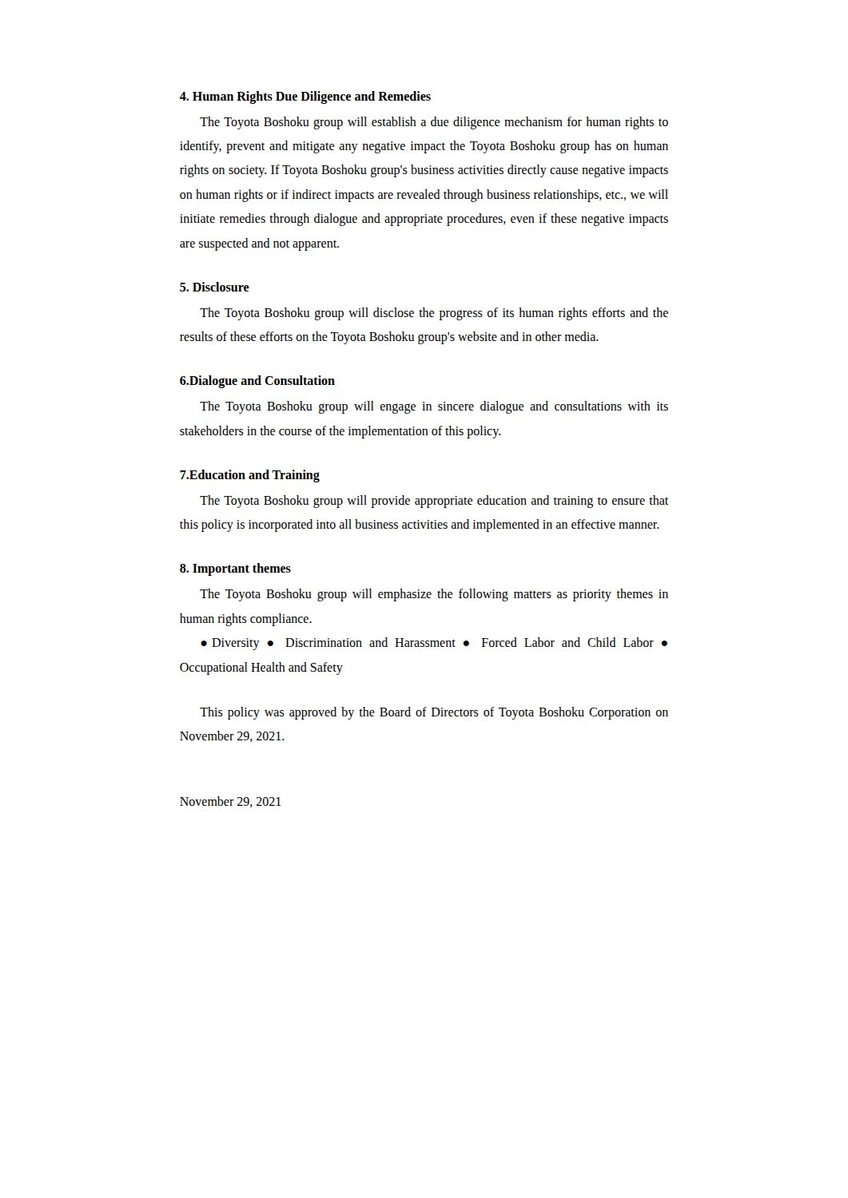4. Human Rights Due Diligence and Remedies
The Toyota Boshoku group will establish a due diligence mechanism for human rights to identify, prevent and mitigate any negative impact the Toyota Boshoku group has on human rights on society. If Toyota Boshoku group's business activities directly cause negative impacts on human rights or if indirect impacts are revealed through business relationships, etc., we will initiate remedies through dialogue and appropriate procedures, even if these negative impacts are suspected and not apparent.
5. Disclosure
The Toyota Boshoku group will disclose the progress of its human rights efforts and the results of these efforts on the Toyota Boshoku group's website and in other media.
6.Dialogue and Consultation
The Toyota Boshoku group will engage in sincere dialogue and consultations with its stakeholders in the course of the implementation of this policy.
7.Education and Training
The Toyota Boshoku group will provide appropriate education and training to ensure that this policy is incorporated into all business activities and implemented in an effective manner.
8. Important themes
The Toyota Boshoku group will emphasize the following matters as priority themes in human rights compliance.
●Diversity ● Discrimination and Harassment ● Forced Labor and Child Labor ● Occupational Health and Safety
This policy was approved by the Board of Directors of Toyota Boshoku Corporation on November 29, 2021.
November 29, 2021